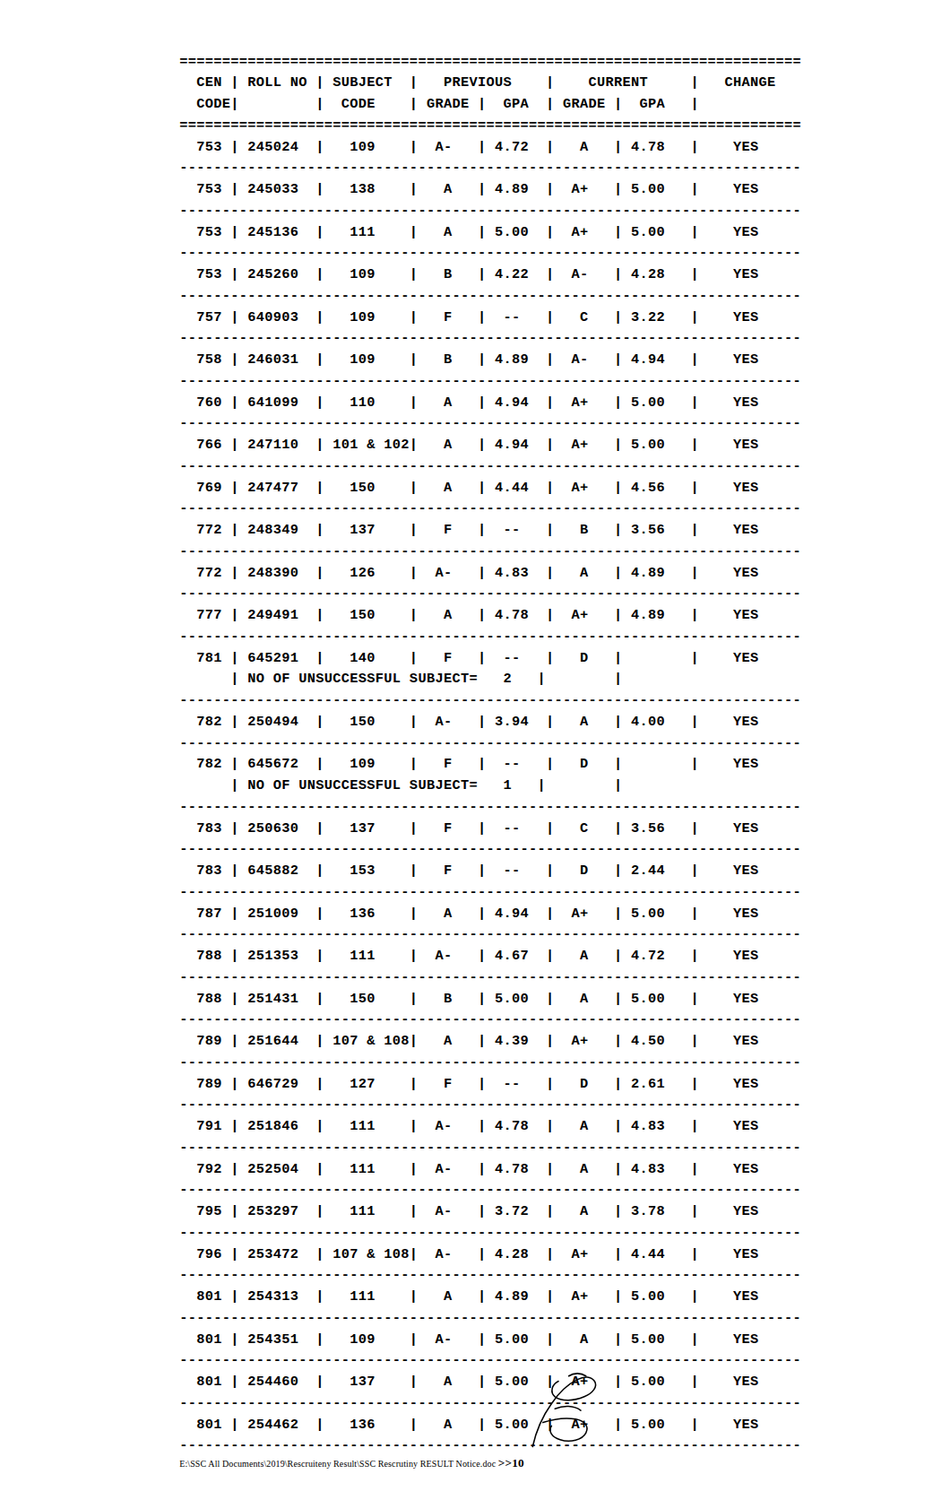=========================================================================
  CEN | ROLL NO | SUBJECT  |   PREVIOUS    |    CURRENT     |   CHANGE
  CODE|         |  CODE    | GRADE |  GPA  | GRADE |  GPA   |
=========================================================================
  753 | 245024  |   109    |  A-   | 4.72  |   A   | 4.78   |    YES
-------------------------------------------------------------------------
  753 | 245033  |   138    |   A   | 4.89  |  A+   | 5.00   |    YES
-------------------------------------------------------------------------
  753 | 245136  |   111    |   A   | 5.00  |  A+   | 5.00   |    YES
-------------------------------------------------------------------------
  753 | 245260  |   109    |   B   | 4.22  |  A-   | 4.28   |    YES
-------------------------------------------------------------------------
  757 | 640903  |   109    |   F   |  --   |   C   | 3.22   |    YES
-------------------------------------------------------------------------
  758 | 246031  |   109    |   B   | 4.89  |  A-   | 4.94   |    YES
-------------------------------------------------------------------------
  760 | 641099  |   110    |   A   | 4.94  |  A+   | 5.00   |    YES
-------------------------------------------------------------------------
  766 | 247110  | 101 & 102|   A   | 4.94  |  A+   | 5.00   |    YES
-------------------------------------------------------------------------
  769 | 247477  |   150    |   A   | 4.44  |  A+   | 4.56   |    YES
-------------------------------------------------------------------------
  772 | 248349  |   137    |   F   |  --   |   B   | 3.56   |    YES
-------------------------------------------------------------------------
  772 | 248390  |   126    |  A-   | 4.83  |   A   | 4.89   |    YES
-------------------------------------------------------------------------
  777 | 249491  |   150    |   A   | 4.78  |  A+   | 4.89   |    YES
-------------------------------------------------------------------------
  781 | 645291  |   140    |   F   |  --   |   D   |        |    YES
      | NO OF UNSUCCESSFUL SUBJECT=   2   |        |
-------------------------------------------------------------------------
  782 | 250494  |   150    |  A-   | 3.94  |   A   | 4.00   |    YES
-------------------------------------------------------------------------
  782 | 645672  |   109    |   F   |  --   |   D   |        |    YES
      | NO OF UNSUCCESSFUL SUBJECT=   1   |        |
-------------------------------------------------------------------------
  783 | 250630  |   137    |   F   |  --   |   C   | 3.56   |    YES
-------------------------------------------------------------------------
  783 | 645882  |   153    |   F   |  --   |   D   | 2.44   |    YES
-------------------------------------------------------------------------
  787 | 251009  |   136    |   A   | 4.94  |  A+   | 5.00   |    YES
-------------------------------------------------------------------------
  788 | 251353  |   111    |  A-   | 4.67  |   A   | 4.72   |    YES
-------------------------------------------------------------------------
  788 | 251431  |   150    |   B   | 5.00  |   A   | 5.00   |    YES
-------------------------------------------------------------------------
  789 | 251644  | 107 & 108|   A   | 4.39  |  A+   | 4.50   |    YES
-------------------------------------------------------------------------
  789 | 646729  |   127    |   F   |  --   |   D   | 2.61   |    YES
-------------------------------------------------------------------------
  791 | 251846  |   111    |  A-   | 4.78  |   A   | 4.83   |    YES
-------------------------------------------------------------------------
  792 | 252504  |   111    |  A-   | 4.78  |   A   | 4.83   |    YES
-------------------------------------------------------------------------
  795 | 253297  |   111    |  A-   | 3.72  |   A   | 3.78   |    YES
-------------------------------------------------------------------------
  796 | 253472  | 107 & 108|  A-   | 4.28  |  A+   | 4.44   |    YES
-------------------------------------------------------------------------
  801 | 254313  |   111    |   A   | 4.89  |  A+   | 5.00   |    YES
-------------------------------------------------------------------------
  801 | 254351  |   109    |  A-   | 5.00  |   A   | 5.00   |    YES
-------------------------------------------------------------------------
  801 | 254460  |   137    |   A   | 5.00  |  A+   | 5.00   |    YES
-------------------------------------------------------------------------
  801 | 254462  |   136    |   A   | 5.00  |  A+   | 5.00   |    YES
-------------------------------------------------------------------------
E:\SSC All Documents\2019\Rescruiteny Result\SSC Rescrutiny RESULT Notice.doc >>10